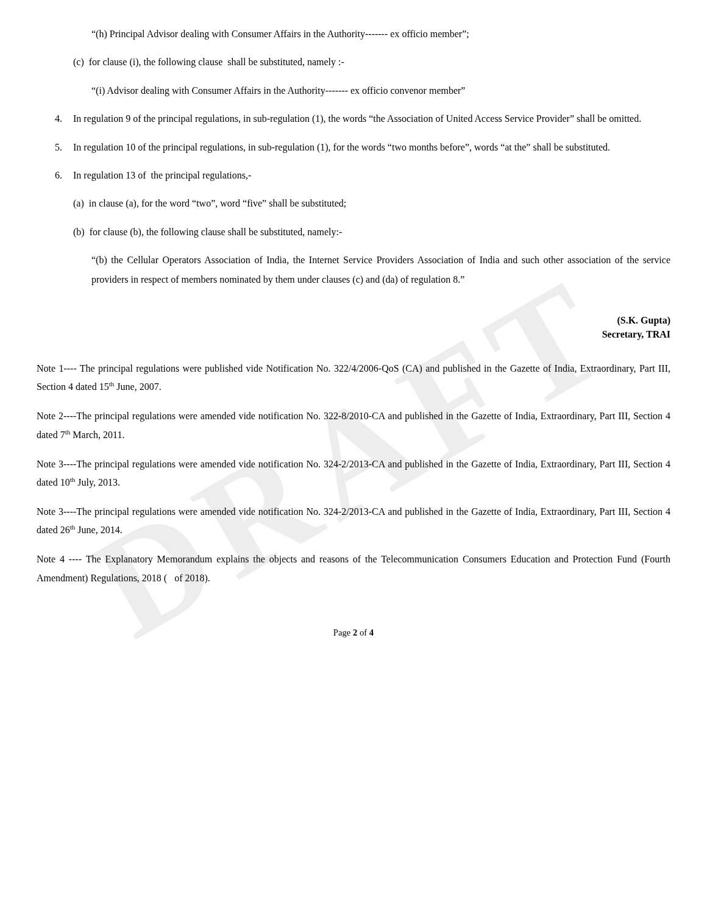DRAFT
“(h) Principal Advisor dealing with Consumer Affairs in the Authority------- ex officio member”;
(c) for clause (i), the following clause shall be substituted, namely :-
“(i) Advisor dealing with Consumer Affairs in the Authority------- ex officio convenor member”
In regulation 9 of the principal regulations, in sub-regulation (1), the words “the Association of United Access Service Provider” shall be omitted.
In regulation 10 of the principal regulations, in sub-regulation (1), for the words “two months before”, words “at the” shall be substituted.
In regulation 13 of the principal regulations,-
(a) in clause (a), for the word “two”, word “five” shall be substituted;
(b) for clause (b), the following clause shall be substituted, namely:-
“(b) the Cellular Operators Association of India, the Internet Service Providers Association of India and such other association of the service providers in respect of members nominated by them under clauses (c) and (da) of regulation 8.”
(S.K. Gupta)
Secretary, TRAI
Note 1---- The principal regulations were published vide Notification No. 322/4/2006-QoS (CA) and published in the Gazette of India, Extraordinary, Part III, Section 4 dated 15th June, 2007.
Note 2----The principal regulations were amended vide notification No. 322-8/2010-CA and published in the Gazette of India, Extraordinary, Part III, Section 4 dated 7th March, 2011.
Note 3----The principal regulations were amended vide notification No. 324-2/2013-CA and published in the Gazette of India, Extraordinary, Part III, Section 4 dated 10th July, 2013.
Note 3----The principal regulations were amended vide notification No. 324-2/2013-CA and published in the Gazette of India, Extraordinary, Part III, Section 4 dated 26th June, 2014.
Note 4 ---- The Explanatory Memorandum explains the objects and reasons of the Telecommunication Consumers Education and Protection Fund (Fourth Amendment) Regulations, 2018 ( of 2018).
Page 2 of 4